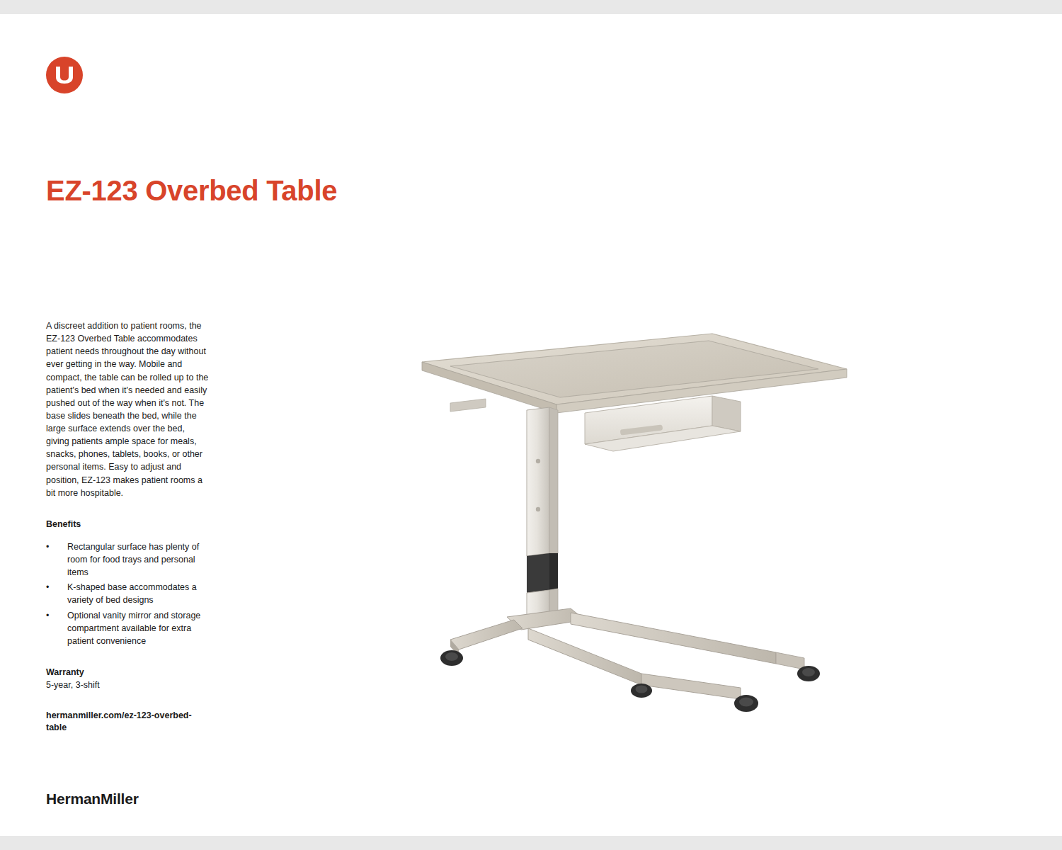EZ-123 Overbed Table
A discreet addition to patient rooms, the EZ-123 Overbed Table accommodates patient needs throughout the day without ever getting in the way. Mobile and compact, the table can be rolled up to the patient's bed when it's needed and easily pushed out of the way when it's not. The base slides beneath the bed, while the large surface extends over the bed, giving patients ample space for meals, snacks, phones, tablets, books, or other personal items. Easy to adjust and position, EZ-123 makes patient rooms a bit more hospitable.
Benefits
Rectangular surface has plenty of room for food trays and personal items
K-shaped base accommodates a variety of bed designs
Optional vanity mirror and storage compartment available for extra patient convenience
Warranty
5-year, 3-shift
hermanmiller.com/ez-123-overbed-table
HermanMiller